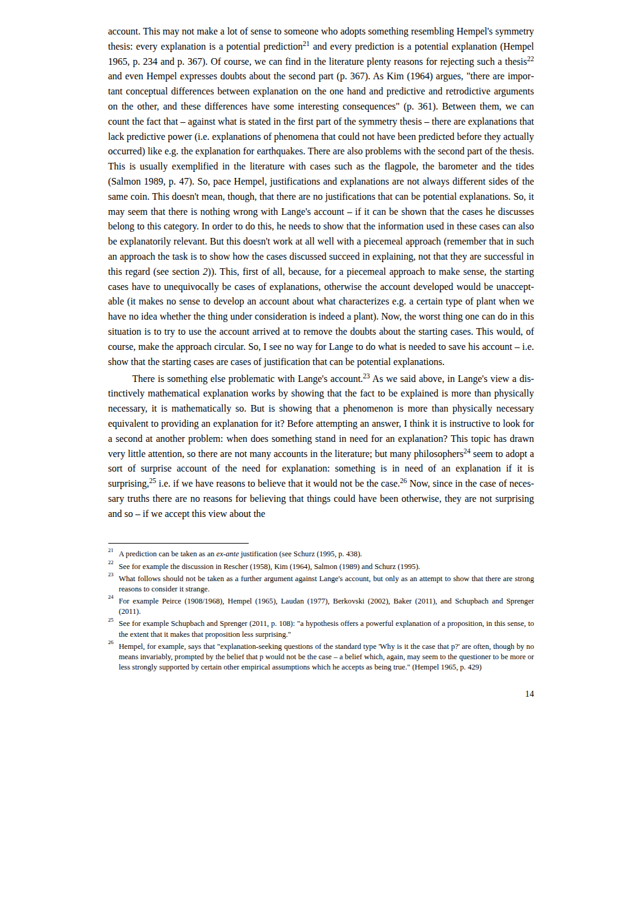account. This may not make a lot of sense to someone who adopts something resembling Hempel's symmetry thesis: every explanation is a potential prediction21 and every prediction is a potential explanation (Hempel 1965, p. 234 and p. 367). Of course, we can find in the literature plenty reasons for rejecting such a thesis22 and even Hempel expresses doubts about the second part (p. 367). As Kim (1964) argues, "there are important conceptual differences between explanation on the one hand and predictive and retrodictive arguments on the other, and these differences have some interesting consequences" (p. 361). Between them, we can count the fact that – against what is stated in the first part of the symmetry thesis – there are explanations that lack predictive power (i.e. explanations of phenomena that could not have been predicted before they actually occurred) like e.g. the explanation for earthquakes. There are also problems with the second part of the thesis. This is usually exemplified in the literature with cases such as the flagpole, the barometer and the tides (Salmon 1989, p. 47). So, pace Hempel, justifications and explanations are not always different sides of the same coin. This doesn't mean, though, that there are no justifications that can be potential explanations. So, it may seem that there is nothing wrong with Lange's account – if it can be shown that the cases he discusses belong to this category. In order to do this, he needs to show that the information used in these cases can also be explanatorily relevant. But this doesn't work at all well with a piecemeal approach (remember that in such an approach the task is to show how the cases discussed succeed in explaining, not that they are successful in this regard (see section 2)). This, first of all, because, for a piecemeal approach to make sense, the starting cases have to unequivocally be cases of explanations, otherwise the account developed would be unacceptable (it makes no sense to develop an account about what characterizes e.g. a certain type of plant when we have no idea whether the thing under consideration is indeed a plant). Now, the worst thing one can do in this situation is to try to use the account arrived at to remove the doubts about the starting cases. This would, of course, make the approach circular. So, I see no way for Lange to do what is needed to save his account – i.e. show that the starting cases are cases of justification that can be potential explanations.
There is something else problematic with Lange's account.23 As we said above, in Lange's view a distinctively mathematical explanation works by showing that the fact to be explained is more than physically necessary, it is mathematically so. But is showing that a phenomenon is more than physically necessary equivalent to providing an explanation for it? Before attempting an answer, I think it is instructive to look for a second at another problem: when does something stand in need for an explanation? This topic has drawn very little attention, so there are not many accounts in the literature; but many philosophers24 seem to adopt a sort of surprise account of the need for explanation: something is in need of an explanation if it is surprising,25 i.e. if we have reasons to believe that it would not be the case.26 Now, since in the case of necessary truths there are no reasons for believing that things could have been otherwise, they are not surprising and so – if we accept this view about the
21 A prediction can be taken as an ex-ante justification (see Schurz (1995, p. 438).
22 See for example the discussion in Rescher (1958), Kim (1964), Salmon (1989) and Schurz (1995).
23 What follows should not be taken as a further argument against Lange's account, but only as an attempt to show that there are strong reasons to consider it strange.
24 For example Peirce (1908/1968), Hempel (1965), Laudan (1977), Berkovski (2002), Baker (2011), and Schupbach and Sprenger (2011).
25 See for example Schupbach and Sprenger (2011, p. 108): "a hypothesis offers a powerful explanation of a proposition, in this sense, to the extent that it makes that proposition less surprising."
26 Hempel, for example, says that "explanation-seeking questions of the standard type 'Why is it the case that p?' are often, though by no means invariably, prompted by the belief that p would not be the case – a belief which, again, may seem to the questioner to be more or less strongly supported by certain other empirical assumptions which he accepts as being true." (Hempel 1965, p. 429)
14